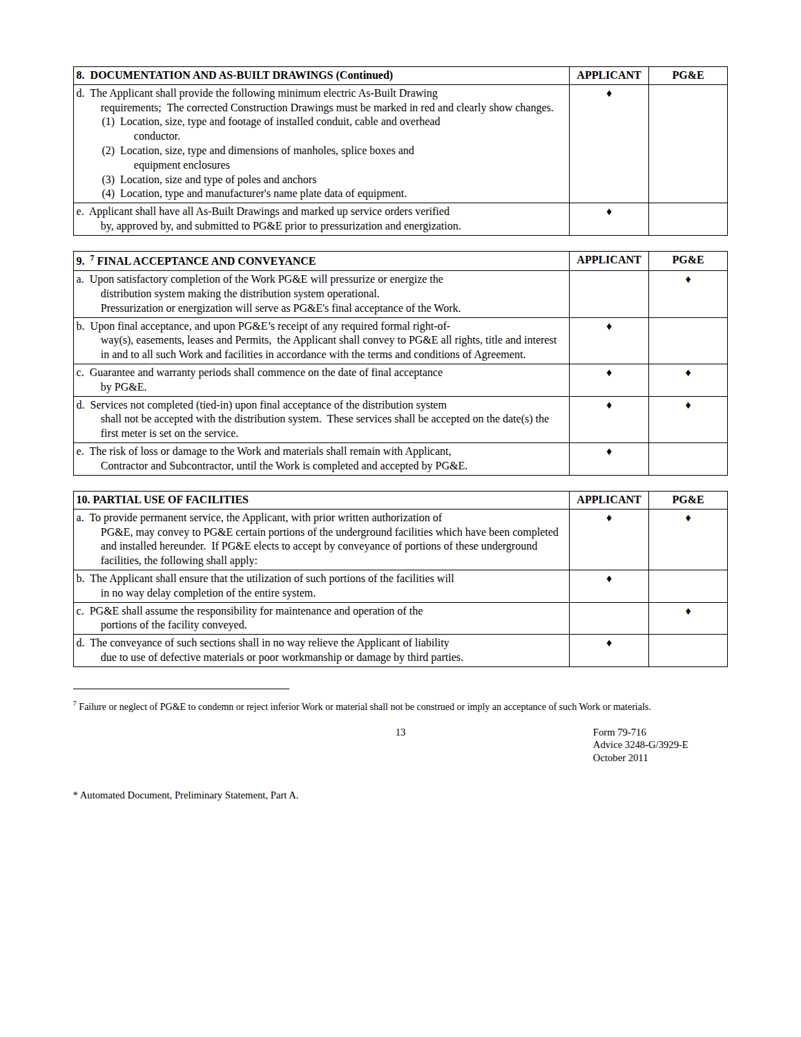| 8. DOCUMENTATION AND AS-BUILT DRAWINGS (Continued) | APPLICANT | PG&E |
| --- | --- | --- |
| d. The Applicant shall provide the following minimum electric As-Built Drawing requirements; The corrected Construction Drawings must be marked in red and clearly show changes. (1) Location, size, type and footage of installed conduit, cable and overhead conductor. (2) Location, size, type and dimensions of manholes, splice boxes and equipment enclosures (3) Location, size and type of poles and anchors (4) Location, type and manufacturer's name plate data of equipment. | ♦ | |
| e. Applicant shall have all As-Built Drawings and marked up service orders verified by, approved by, and submitted to PG&E prior to pressurization and energization. | ♦ | |
| 9. 7 FINAL ACCEPTANCE AND CONVEYANCE | APPLICANT | PG&E |
| --- | --- | --- |
| a. Upon satisfactory completion of the Work PG&E will pressurize or energize the distribution system making the distribution system operational. Pressurization or energization will serve as PG&E's final acceptance of the Work. | | ♦ |
| b. Upon final acceptance, and upon PG&E’s receipt of any required formal right-of- way(s), easements, leases and Permits, the Applicant shall convey to PG&E all rights, title and interest in and to all such Work and facilities in accordance with the terms and conditions of Agreement. | ♦ | |
| c. Guarantee and warranty periods shall commence on the date of final acceptance by PG&E. | ♦ | ♦ |
| d. Services not completed (tied-in) upon final acceptance of the distribution system shall not be accepted with the distribution system. These services shall be accepted on the date(s) the first meter is set on the service. | ♦ | ♦ |
| e. The risk of loss or damage to the Work and materials shall remain with Applicant, Contractor and Subcontractor, until the Work is completed and accepted by PG&E. | ♦ | |
| 10. PARTIAL USE OF FACILITIES | APPLICANT | PG&E |
| --- | --- | --- |
| a. To provide permanent service, the Applicant, with prior written authorization of PG&E, may convey to PG&E certain portions of the underground facilities which have been completed and installed hereunder. If PG&E elects to accept by conveyance of portions of these underground facilities, the following shall apply: | ♦ | ♦ |
| b. The Applicant shall ensure that the utilization of such portions of the facilities will in no way delay completion of the entire system. | ♦ | |
| c. PG&E shall assume the responsibility for maintenance and operation of the portions of the facility conveyed. | | ♦ |
| d. The conveyance of such sections shall in no way relieve the Applicant of liability due to use of defective materials or poor workmanship or damage by third parties. | ♦ | |
7 Failure or neglect of PG&E to condemn or reject inferior Work or material shall not be construed or imply an acceptance of such Work or materials.
13
Form 79-716
Advice 3248-G/3929-E
October 2011
* Automated Document, Preliminary Statement, Part A.